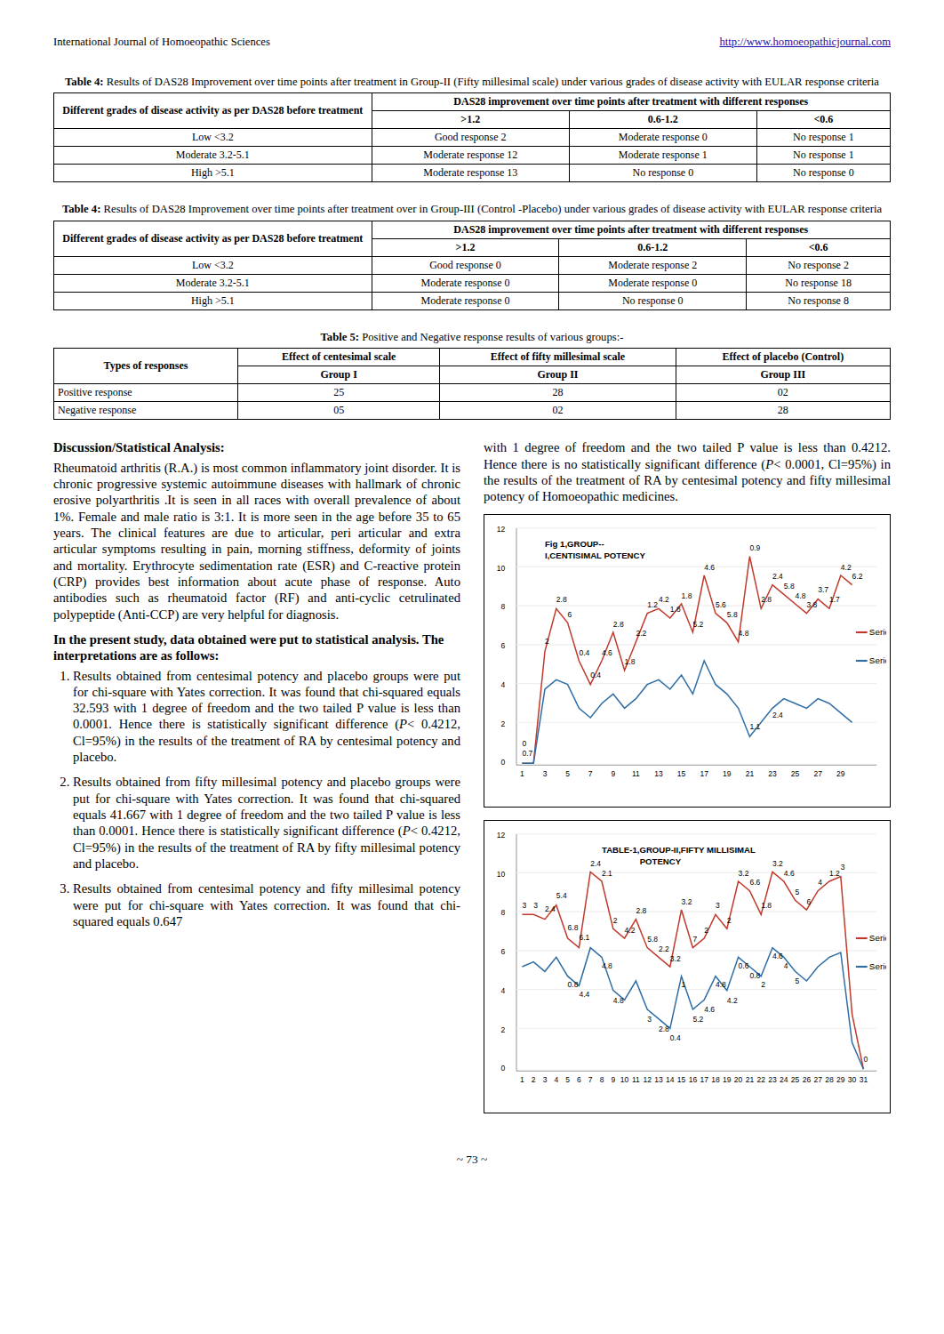International Journal of Homoeopathic Sciences
http://www.homoeopathicjournal.com
Table 4: Results of DAS28 Improvement over time points after treatment in Group-II (Fifty millesimal scale) under various grades of disease activity with EULAR response criteria
| Different grades of disease activity as per DAS28 before treatment | DAS28 improvement over time points after treatment with different responses |
| --- | --- |
| >1.2 | 0.6-1.2 | <0.6 |
| Low <3.2 | Good response 2 | Moderate response 0 | No response 1 |
| Moderate 3.2-5.1 | Moderate response 12 | Moderate response 1 | No response 1 |
| High >5.1 | Moderate response 13 | No response 0 | No response 0 |
Table 4: Results of DAS28 Improvement over time points after treatment over in Group-III (Control -Placebo) under various grades of disease activity with EULAR response criteria
| Different grades of disease activity as per DAS28 before treatment | DAS28 improvement over time points after treatment with different responses |
| --- | --- |
| >1.2 | 0.6-1.2 | <0.6 |
| Low <3.2 | Good response 0 | Moderate response 2 | No response 2 |
| Moderate 3.2-5.1 | Moderate response 0 | Moderate response 0 | No response 18 |
| High >5.1 | Moderate response 0 | No response 0 | No response 8 |
Table 5: Positive and Negative response results of various groups:-
| Types of responses | Effect of centesimal scale | Effect of fifty millesimal scale | Effect of placebo (Control) |
| --- | --- | --- | --- |
| Group I | Group II | Group III |
| Positive response | 25 | 28 | 02 |
| Negative response | 05 | 02 | 28 |
Discussion/Statistical Analysis:
Rheumatoid arthritis (R.A.) is most common inflammatory joint disorder. It is chronic progressive systemic autoimmune diseases with hallmark of chronic erosive polyarthritis .It is seen in all races with overall prevalence of about 1%. Female and male ratio is 3:1. It is more seen in the age before 35 to 65 years. The clinical features are due to articular, peri articular and extra articular symptoms resulting in pain, morning stiffness, deformity of joints and mortality. Erythrocyte sedimentation rate (ESR) and C-reactive protein (CRP) provides best information about acute phase of response. Auto antibodies such as rheumatoid factor (RF) and anti-cyclic cetrulinated polypeptide (Anti-CCP) are very helpful for diagnosis.
In the present study, data obtained were put to statistical analysis. The interpretations are as follows:
Results obtained from centesimal potency and placebo groups were put for chi-square with Yates correction. It was found that chi-squared equals 32.593 with 1 degree of freedom and the two tailed P value is less than 0.0001. Hence there is statistically significant difference (P< 0.4212, Cl=95%) in the results of the treatment of RA by centesimal potency and placebo.
Results obtained from fifty millesimal potency and placebo groups were put for chi-square with Yates correction. It was found that chi-squared equals 41.667 with 1 degree of freedom and the two tailed P value is less than 0.0001. Hence there is statistically significant difference (P< 0.4212, Cl=95%) in the results of the treatment of RA by fifty millesimal potency and placebo.
Results obtained from centesimal potency and fifty millesimal potency were put for chi-square with Yates correction. It was found that chi-squared equals 0.647
with 1 degree of freedom and the two tailed P value is less than 0.4212. Hence there is no statistically significant difference (P< 0.0001, Cl=95%) in the results of the treatment of RA by centesimal potency and fifty millesimal potency of Homoeopathic medicines.
12 10 8 6 4 2 0 Fig 1,GROUP-- I,CENTISIMAL POTENCY 0.7 0 2 2.8 6 0.4 0.4 4.6 2.8 1.8 2.2 1.2 4.2 1.8 1.8 5.2 4.6 5.6 5.8 4.8 0.9 2.8 2.4 5.8 4.8 3.8 3.7 1.7 4.2 6.2 2.4 1.1 1 3 5 7 9 11 13 15 17 19 21 23 25 27 29 Series2 Series1
12 10 8 6 4 2 0 TABLE-1,GROUP-II,FIFTY MILLISIMAL POTENCY 3 3 2.4 5.4 6.8 6.1 2.4 2.1 2 4.2 2.8 5.8 2.2 3.2 3.2 7 2 3 2 3.2 6.6 1.8 3.2 4.6 5 6 4 1.2 3 0 0.8 4.4 4.8 4.8 3 2.8 0.4 1 5.2 4.6 4.8 4.2 0.6 0.8 2 4.6 4 5 1 2 3 4 5 6 7 8 9 10 11 12 13 14 15 16 17 18 19 20 21 22 23 24 25 26 27 28 29 30 31 Series2 Series1
~ 73 ~